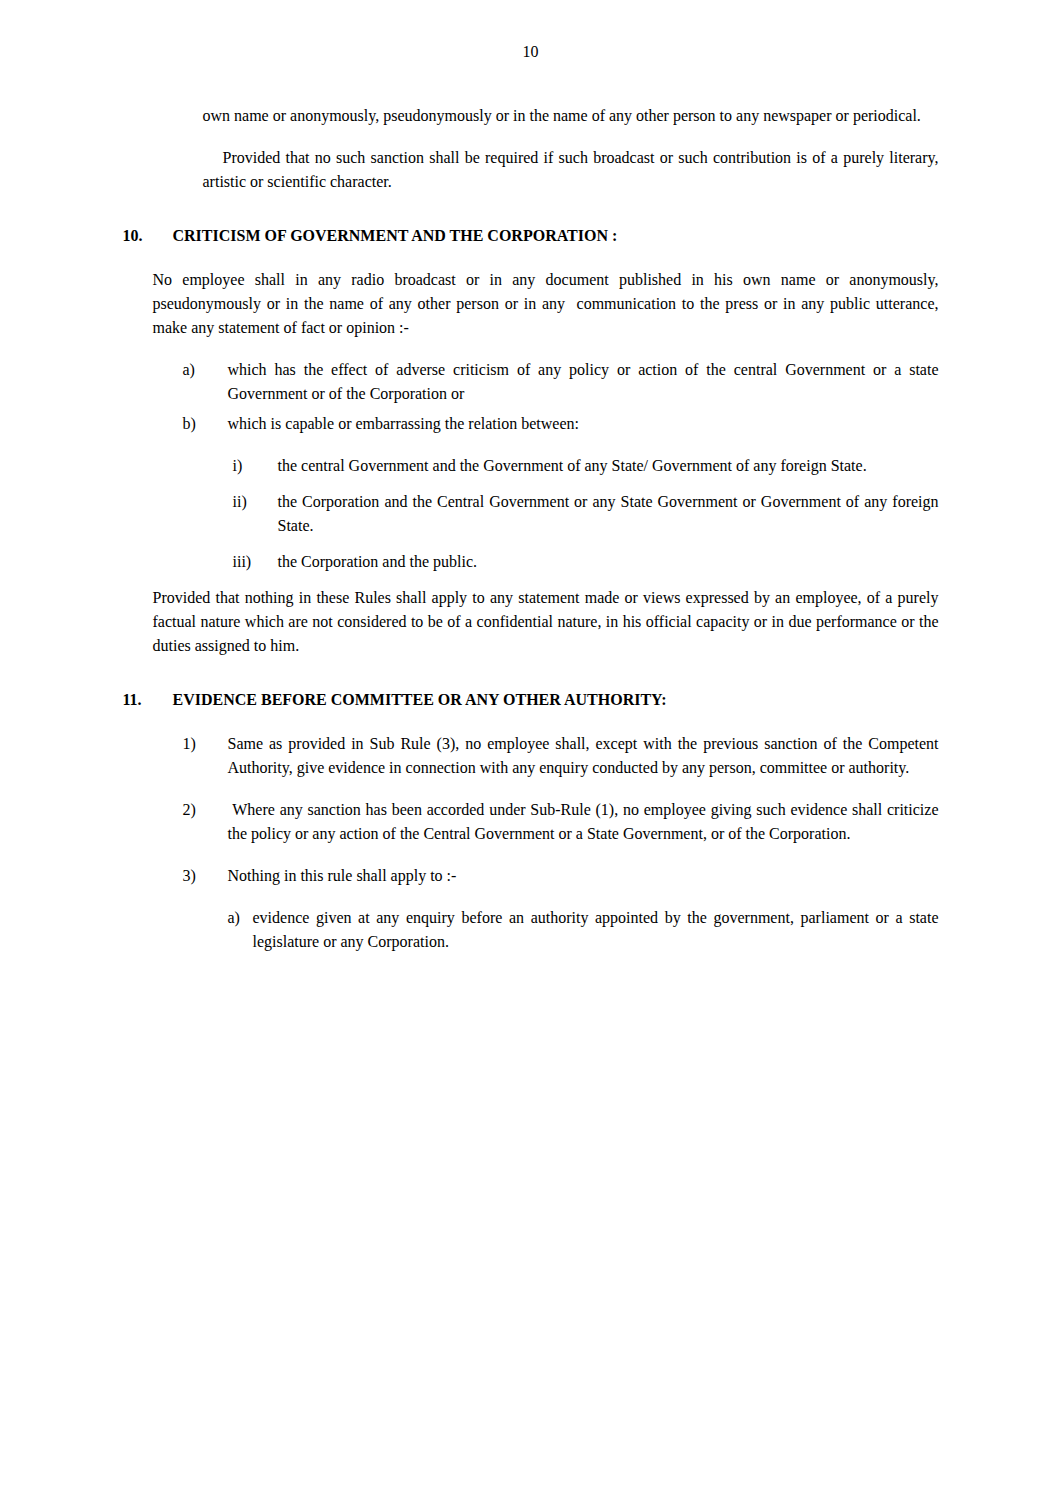10
own name or anonymously, pseudonymously or in the name of any other person to any newspaper or periodical.
Provided that no such sanction shall be required if such broadcast or such contribution is of a purely literary, artistic or scientific character.
10.
CRITICISM OF GOVERNMENT AND THE CORPORATION :
No employee shall in any radio broadcast or in any document published in his own name or anonymously, pseudonymously or in the name of any other person or in any communication to the press or in any public utterance, make any statement of fact or opinion :-
a)
which has the effect of adverse criticism of any policy or action of the central Government or a state Government or of the Corporation or
b)
which is capable or embarrassing the relation between:
i)
the central Government and the Government of any State/ Government of any foreign State.
ii)
the Corporation and the Central Government or any State Government or Government of any foreign State.
iii)
the Corporation and the public.
Provided that nothing in these Rules shall apply to any statement made or views expressed by an employee, of a purely factual nature which are not considered to be of a confidential nature, in his official capacity or in due performance or the duties assigned to him.
11.
EVIDENCE BEFORE COMMITTEE OR ANY OTHER AUTHORITY:
1)
Same as provided in Sub Rule (3), no employee shall, except with the previous sanction of the Competent Authority, give evidence in connection with any enquiry conducted by any person, committee or authority.
2)
Where any sanction has been accorded under Sub-Rule (1), no employee giving such evidence shall criticize the policy or any action of the Central Government or a State Government, or of the Corporation.
3)
Nothing in this rule shall apply to :-
a)
evidence given at any enquiry before an authority appointed by the government, parliament or a state legislature or any Corporation.